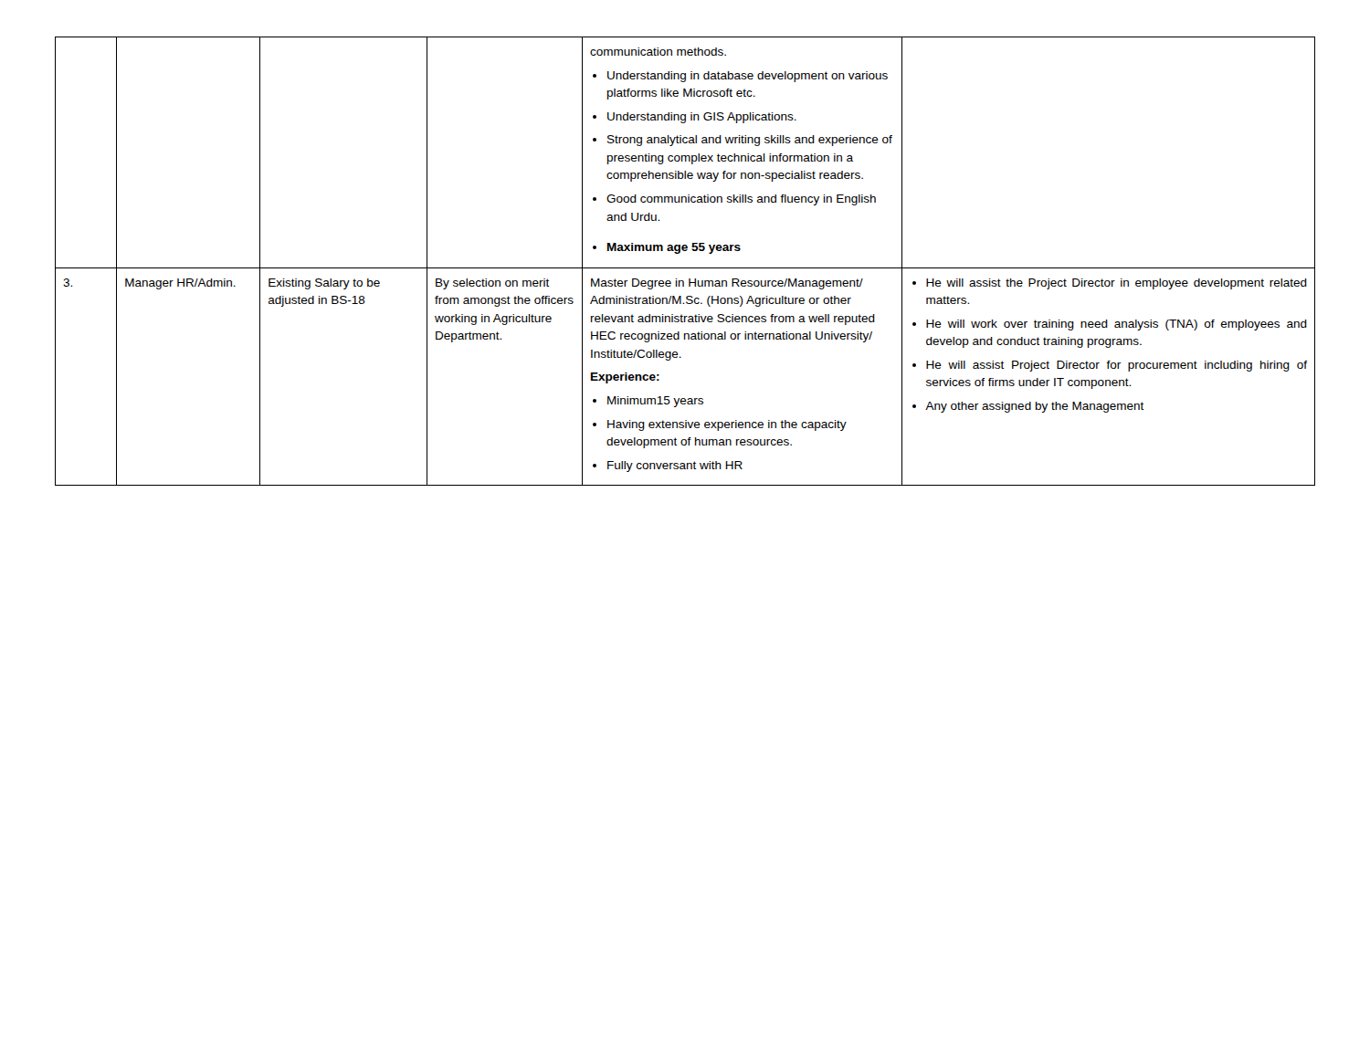| | | | | communication methods. Understanding in database development on various platforms like Microsoft etc. Understanding in GIS Applications. Strong analytical and writing skills and experience of presenting complex technical information in a comprehensible way for non-specialist readers. Good communication skills and fluency in English and Urdu. Maximum age 55 years | |
| 3. | Manager HR/Admin. | Existing Salary to be adjusted in BS-18 | By selection on merit from amongst the officers working in Agriculture Department. | Master Degree in Human Resource/Management/ Administration/M.Sc. (Hons) Agriculture or other relevant administrative Sciences from a well reputed HEC recognized national or international University/ Institute/College. Experience: Minimum15 years Having extensive experience in the capacity development of human resources. Fully conversant with HR | He will assist the Project Director in employee development related matters. He will work over training need analysis (TNA) of employees and develop and conduct training programs. He will assist Project Director for procurement including hiring of services of firms under IT component. Any other assigned by the Management |